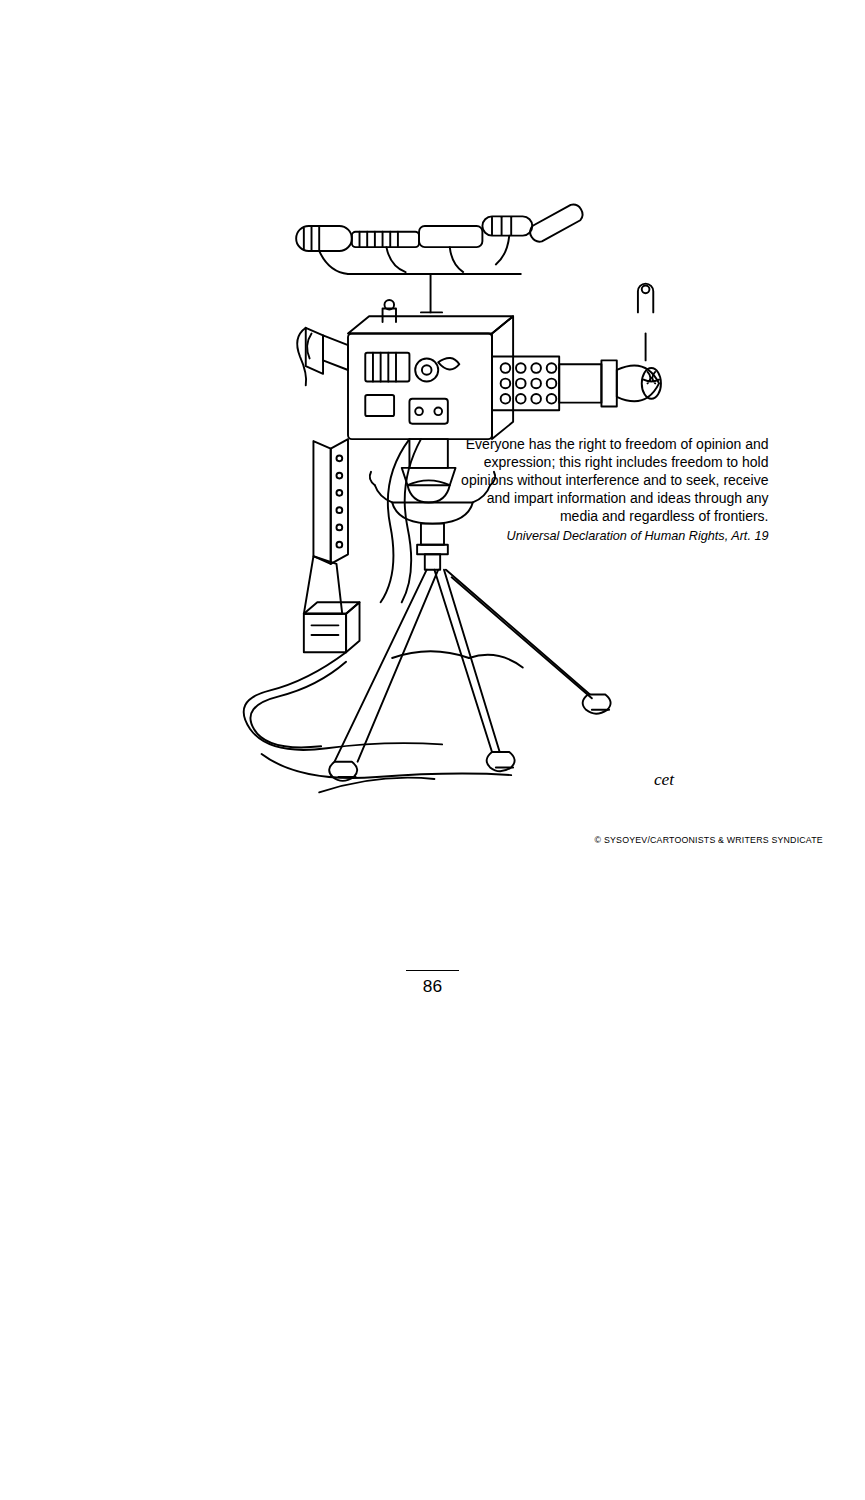Cartoon: a media machine resembling a mounted gun Line drawing of a contraption on a tripod: a cluster of microphones on top, a boxy camera body with a perforated lens barrel ending in a megaphone-like muzzle, a film magazine on the side, and cables trailing to a battery box on the ground.
Everyone has the right to freedom of opinion and expression; this right includes freedom to hold opinions without interference and to seek, receive and impart information and ideas through any media and regardless of frontiers. Universal Declaration of Human Rights, Art. 19
cet
© Sysoyev/Cartoonists & Writers Syndicate
86